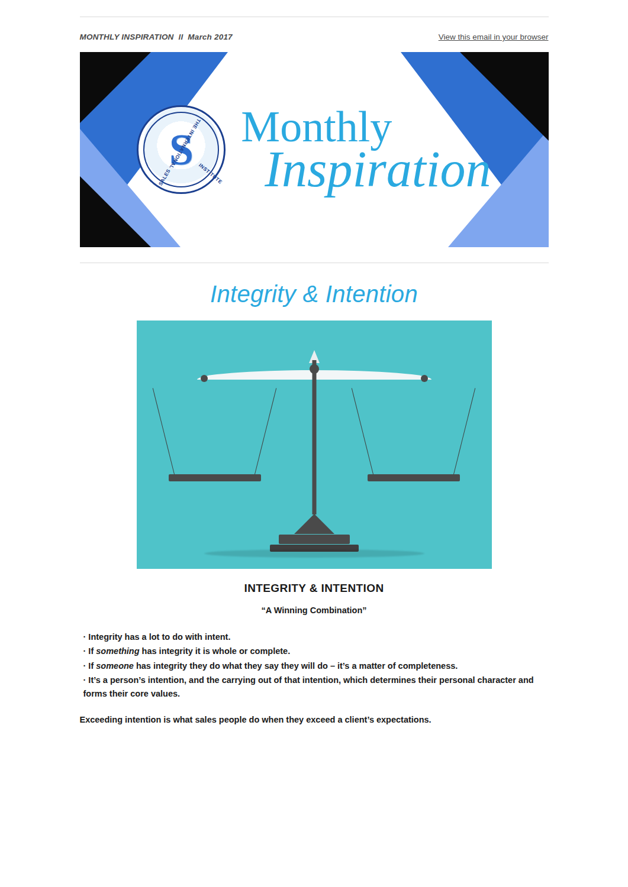MONTHLY INSPIRATION ll March 2017
View this email in your browser
SALES THE INTERNATIONAL INSTITUTE
S
Monthly Inspiration
Integrity & Intention
INTEGRITY & INTENTION
“A Winning Combination”
Integrity has a lot to do with intent.
If something has integrity it is whole or complete.
If someone has integrity they do what they say they will do – it’s a matter of completeness.
It’s a person’s intention, and the carrying out of that intention, which determines their personal character and forms their core values.
Exceeding intention is what sales people do when they exceed a client’s expectations.